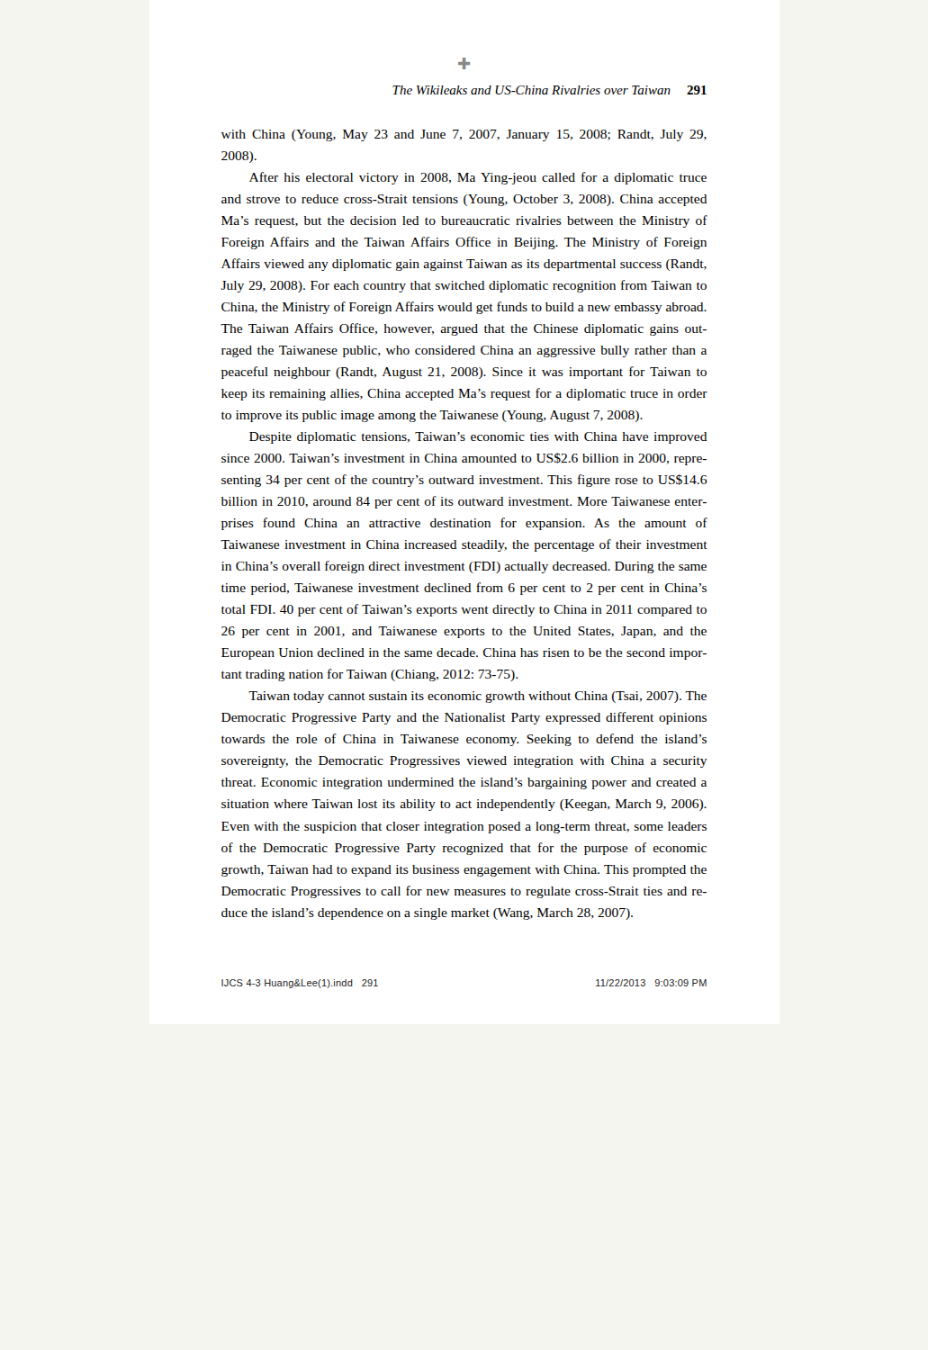✚
The Wikileaks and US-China Rivalries over Taiwan 291
with China (Young, May 23 and June 7, 2007, January 15, 2008; Randt, July 29, 2008).
After his electoral victory in 2008, Ma Ying-jeou called for a diplomatic truce and strove to reduce cross-Strait tensions (Young, October 3, 2008). China accepted Ma’s request, but the decision led to bureaucratic rivalries between the Ministry of Foreign Affairs and the Taiwan Affairs Office in Beijing. The Ministry of Foreign Affairs viewed any diplomatic gain against Taiwan as its departmental success (Randt, July 29, 2008). For each country that switched diplomatic recognition from Taiwan to China, the Ministry of Foreign Affairs would get funds to build a new embassy abroad. The Taiwan Affairs Office, however, argued that the Chinese diplomatic gains outraged the Taiwanese public, who considered China an aggressive bully rather than a peaceful neighbour (Randt, August 21, 2008). Since it was important for Taiwan to keep its remaining allies, China accepted Ma’s request for a diplomatic truce in order to improve its public image among the Taiwanese (Young, August 7, 2008).
Despite diplomatic tensions, Taiwan’s economic ties with China have improved since 2000. Taiwan’s investment in China amounted to US$2.6 billion in 2000, representing 34 per cent of the country’s outward investment. This figure rose to US$14.6 billion in 2010, around 84 per cent of its outward investment. More Taiwanese enterprises found China an attractive destination for expansion. As the amount of Taiwanese investment in China increased steadily, the percentage of their investment in China’s overall foreign direct investment (FDI) actually decreased. During the same time period, Taiwanese investment declined from 6 per cent to 2 per cent in China’s total FDI. 40 per cent of Taiwan’s exports went directly to China in 2011 compared to 26 per cent in 2001, and Taiwanese exports to the United States, Japan, and the European Union declined in the same decade. China has risen to be the second important trading nation for Taiwan (Chiang, 2012: 73-75).
Taiwan today cannot sustain its economic growth without China (Tsai, 2007). The Democratic Progressive Party and the Nationalist Party expressed different opinions towards the role of China in Taiwanese economy. Seeking to defend the island’s sovereignty, the Democratic Progressives viewed integration with China a security threat. Economic integration undermined the island’s bargaining power and created a situation where Taiwan lost its ability to act independently (Keegan, March 9, 2006). Even with the suspicion that closer integration posed a long-term threat, some leaders of the Democratic Progressive Party recognized that for the purpose of economic growth, Taiwan had to expand its business engagement with China. This prompted the Democratic Progressives to call for new measures to regulate cross-Strait ties and reduce the island’s dependence on a single market (Wang, March 28, 2007).
IJCS 4-3 Huang&Lee(1).indd 291
11/22/2013 9:03:09 PM